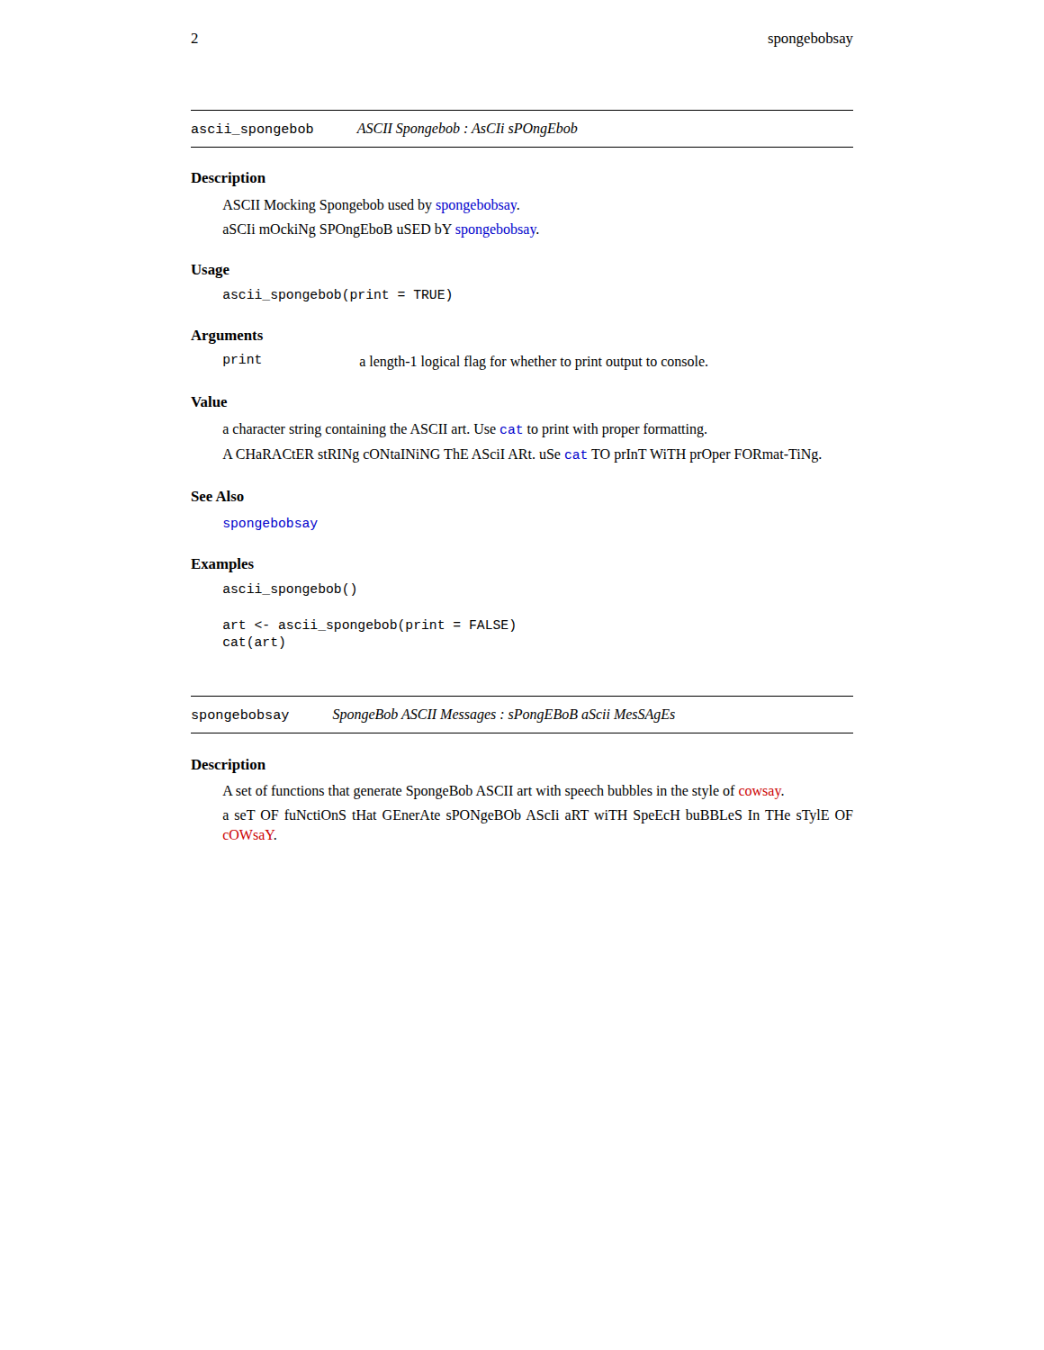2 spongebobsay
ascii_spongebob ASCII Spongebob : AsCIi sPOngEbob
Description
ASCII Mocking Spongebob used by spongebobsay.
aSCIi mOckiNg SPOngEboB uSED bY spongebobsay.
Usage
ascii_spongebob(print = TRUE)
Arguments
print
a length-1 logical flag for whether to print output to console.
Value
a character string containing the ASCII art. Use cat to print with proper formatting.
A CHaRACtER stRINg cONtaINiNG ThE ASciI ARt. uSe cat TO prInT WiTH prOper FORmat-TiNg.
See Also
spongebobsay
Examples
ascii_spongebob()

art <- ascii_spongebob(print = FALSE)
cat(art)
spongebobsay SpongeBob ASCII Messages : sPongEBoB aScii MesSAgEs
Description
A set of functions that generate SpongeBob ASCII art with speech bubbles in the style of cowsay.
a seT OF fuNctiOnS tHat GEnerAte sPONgeBOb AScIi aRT wiTH SpeEcH buBBLeS In THe sTylE OF cOWsaY.